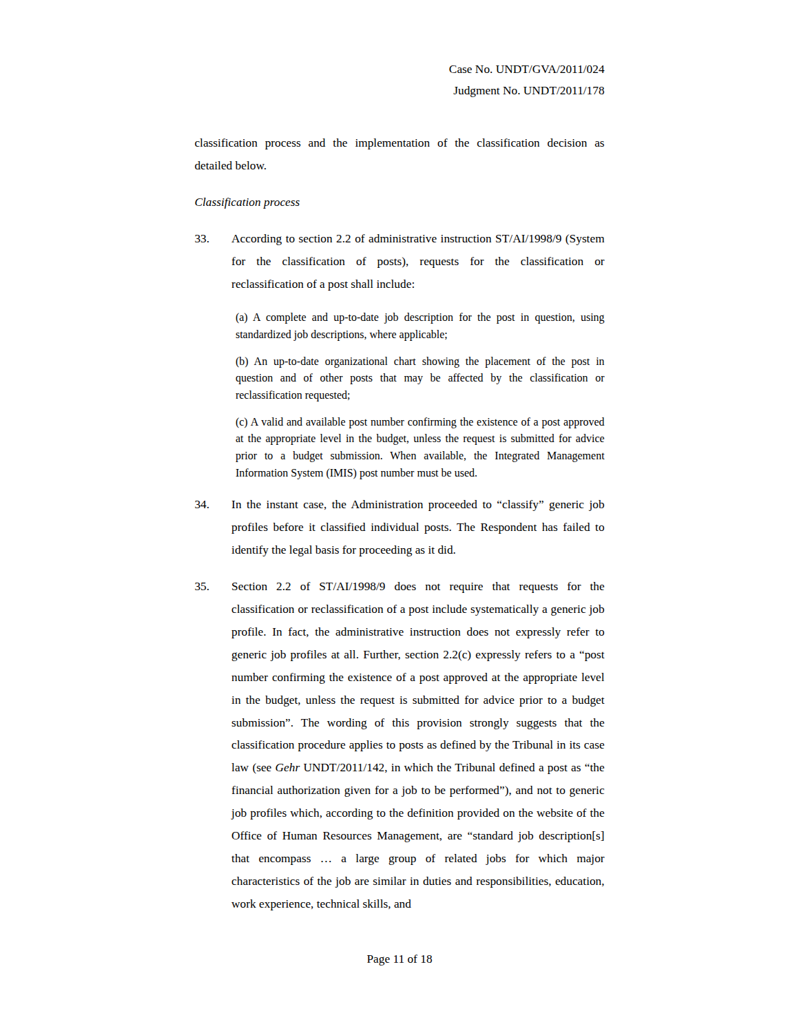Case No. UNDT/GVA/2011/024
Judgment No. UNDT/2011/178
classification process and the implementation of the classification decision as detailed below.
Classification process
33.
According to section 2.2 of administrative instruction ST/AI/1998/9 (System for the classification of posts), requests for the classification or reclassification of a post shall include:
(a) A complete and up-to-date job description for the post in question, using standardized job descriptions, where applicable;
(b) An up-to-date organizational chart showing the placement of the post in question and of other posts that may be affected by the classification or reclassification requested;
(c) A valid and available post number confirming the existence of a post approved at the appropriate level in the budget, unless the request is submitted for advice prior to a budget submission. When available, the Integrated Management Information System (IMIS) post number must be used.
34.
In the instant case, the Administration proceeded to “classify” generic job profiles before it classified individual posts. The Respondent has failed to identify the legal basis for proceeding as it did.
35.
Section 2.2 of ST/AI/1998/9 does not require that requests for the classification or reclassification of a post include systematically a generic job profile. In fact, the administrative instruction does not expressly refer to generic job profiles at all. Further, section 2.2(c) expressly refers to a “post number confirming the existence of a post approved at the appropriate level in the budget, unless the request is submitted for advice prior to a budget submission”. The wording of this provision strongly suggests that the classification procedure applies to posts as defined by the Tribunal in its case law (see Gehr UNDT/2011/142, in which the Tribunal defined a post as “the financial authorization given for a job to be performed”), and not to generic job profiles which, according to the definition provided on the website of the Office of Human Resources Management, are “standard job description[s] that encompass … a large group of related jobs for which major characteristics of the job are similar in duties and responsibilities, education, work experience, technical skills, and
Page 11 of 18